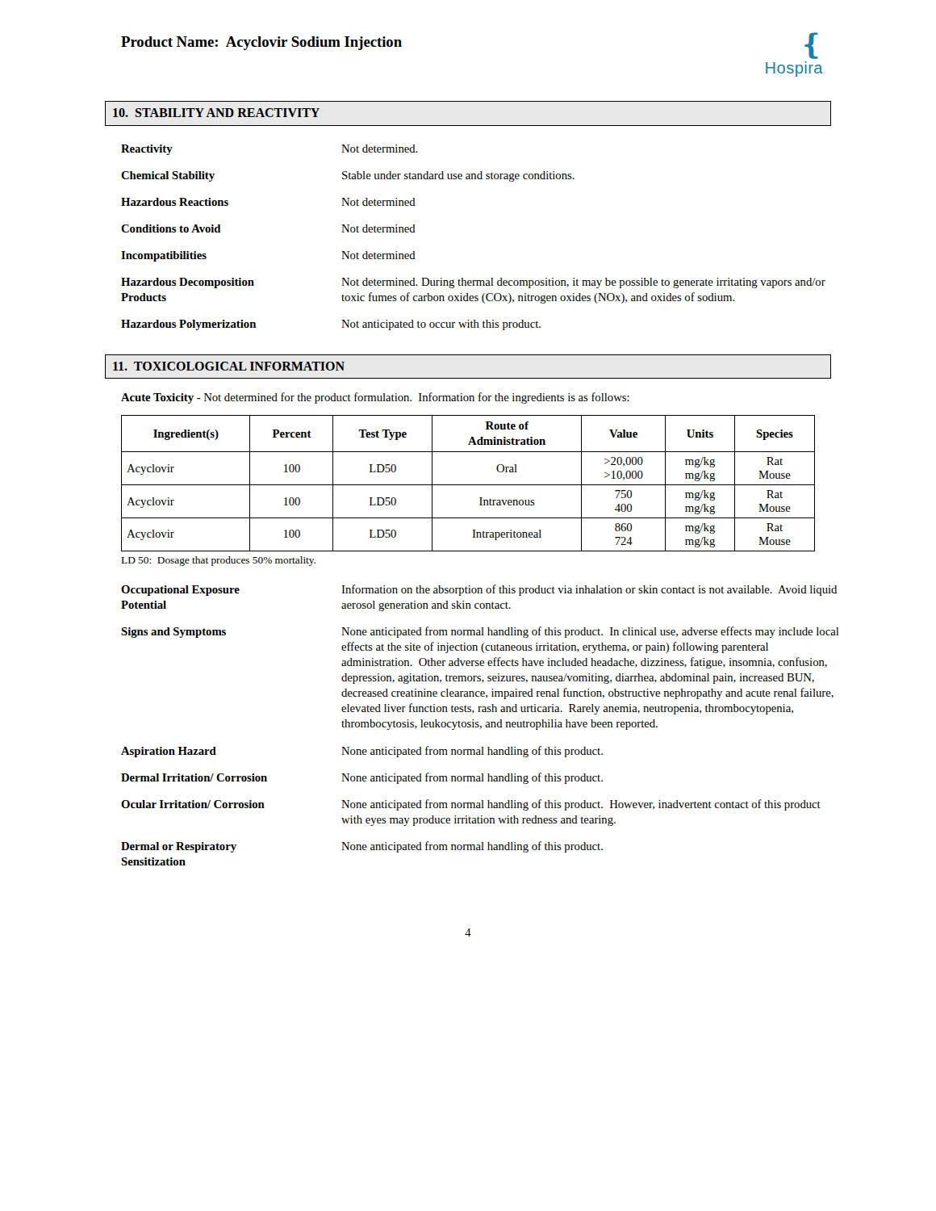Product Name: Acyclovir Sodium Injection
❴
Hospira
10. STABILITY AND REACTIVITY
| Reactivity | Not determined. |
| Chemical Stability | Stable under standard use and storage conditions. |
| Hazardous Reactions | Not determined |
| Conditions to Avoid | Not determined |
| Incompatibilities | Not determined |
| Hazardous Decomposition Products | Not determined. During thermal decomposition, it may be possible to generate irritating vapors and/or toxic fumes of carbon oxides (COx), nitrogen oxides (NOx), and oxides of sodium. |
| Hazardous Polymerization | Not anticipated to occur with this product. |
11. TOXICOLOGICAL INFORMATION
Acute Toxicity - Not determined for the product formulation. Information for the ingredients is as follows:
| Ingredient(s) | Percent | Test Type | Route of Administration | Value | Units | Species |
| --- | --- | --- | --- | --- | --- | --- |
| Acyclovir | 100 | LD50 | Oral | >20,000 >10,000 | mg/kg mg/kg | Rat Mouse |
| Acyclovir | 100 | LD50 | Intravenous | 750 400 | mg/kg mg/kg | Rat Mouse |
| Acyclovir | 100 | LD50 | Intraperitoneal | 860 724 | mg/kg mg/kg | Rat Mouse |
LD 50: Dosage that produces 50% mortality.
| Occupational Exposure Potential | Information on the absorption of this product via inhalation or skin contact is not available. Avoid liquid aerosol generation and skin contact. |
| Signs and Symptoms | None anticipated from normal handling of this product. In clinical use, adverse effects may include local effects at the site of injection (cutaneous irritation, erythema, or pain) following parenteral administration. Other adverse effects have included headache, dizziness, fatigue, insomnia, confusion, depression, agitation, tremors, seizures, nausea/vomiting, diarrhea, abdominal pain, increased BUN, decreased creatinine clearance, impaired renal function, obstructive nephropathy and acute renal failure, elevated liver function tests, rash and urticaria. Rarely anemia, neutropenia, thrombocytopenia, thrombocytosis, leukocytosis, and neutrophilia have been reported. |
| Aspiration Hazard | None anticipated from normal handling of this product. |
| Dermal Irritation/ Corrosion | None anticipated from normal handling of this product. |
| Ocular Irritation/ Corrosion | None anticipated from normal handling of this product. However, inadvertent contact of this product with eyes may produce irritation with redness and tearing. |
| Dermal or Respiratory Sensitization | None anticipated from normal handling of this product. |
4